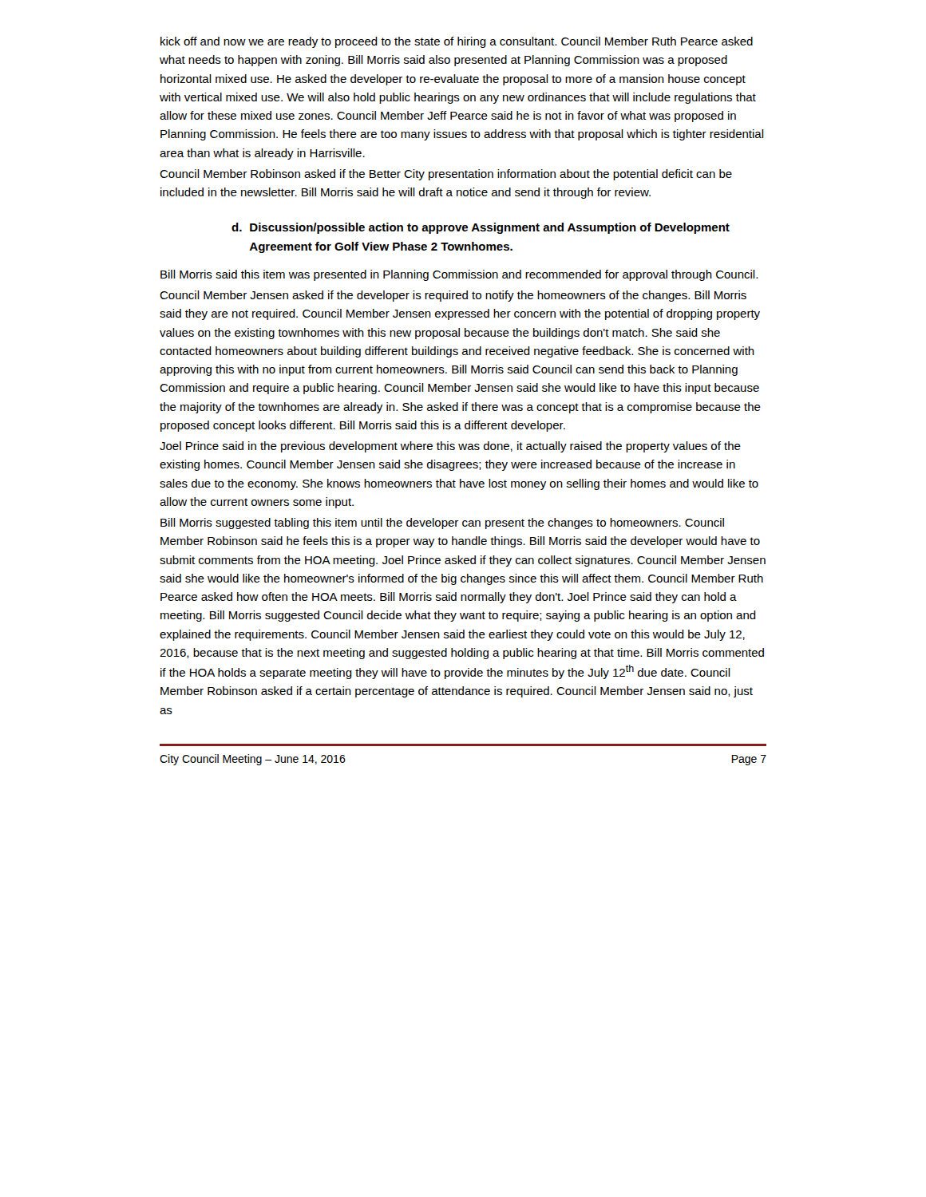kick off and now we are ready to proceed to the state of hiring a consultant. Council Member Ruth Pearce asked what needs to happen with zoning. Bill Morris said also presented at Planning Commission was a proposed horizontal mixed use. He asked the developer to re-evaluate the proposal to more of a mansion house concept with vertical mixed use. We will also hold public hearings on any new ordinances that will include regulations that allow for these mixed use zones. Council Member Jeff Pearce said he is not in favor of what was proposed in Planning Commission. He feels there are too many issues to address with that proposal which is tighter residential area than what is already in Harrisville.
Council Member Robinson asked if the Better City presentation information about the potential deficit can be included in the newsletter. Bill Morris said he will draft a notice and send it through for review.
d. Discussion/possible action to approve Assignment and Assumption of Development Agreement for Golf View Phase 2 Townhomes.
Bill Morris said this item was presented in Planning Commission and recommended for approval through Council.
Council Member Jensen asked if the developer is required to notify the homeowners of the changes. Bill Morris said they are not required. Council Member Jensen expressed her concern with the potential of dropping property values on the existing townhomes with this new proposal because the buildings don't match. She said she contacted homeowners about building different buildings and received negative feedback. She is concerned with approving this with no input from current homeowners. Bill Morris said Council can send this back to Planning Commission and require a public hearing. Council Member Jensen said she would like to have this input because the majority of the townhomes are already in. She asked if there was a concept that is a compromise because the proposed concept looks different. Bill Morris said this is a different developer.
Joel Prince said in the previous development where this was done, it actually raised the property values of the existing homes. Council Member Jensen said she disagrees; they were increased because of the increase in sales due to the economy. She knows homeowners that have lost money on selling their homes and would like to allow the current owners some input.
Bill Morris suggested tabling this item until the developer can present the changes to homeowners. Council Member Robinson said he feels this is a proper way to handle things. Bill Morris said the developer would have to submit comments from the HOA meeting. Joel Prince asked if they can collect signatures. Council Member Jensen said she would like the homeowner's informed of the big changes since this will affect them. Council Member Ruth Pearce asked how often the HOA meets. Bill Morris said normally they don't. Joel Prince said they can hold a meeting. Bill Morris suggested Council decide what they want to require; saying a public hearing is an option and explained the requirements. Council Member Jensen said the earliest they could vote on this would be July 12, 2016, because that is the next meeting and suggested holding a public hearing at that time. Bill Morris commented if the HOA holds a separate meeting they will have to provide the minutes by the July 12th due date. Council Member Robinson asked if a certain percentage of attendance is required. Council Member Jensen said no, just as
City Council Meeting – June 14, 2016 Page 7